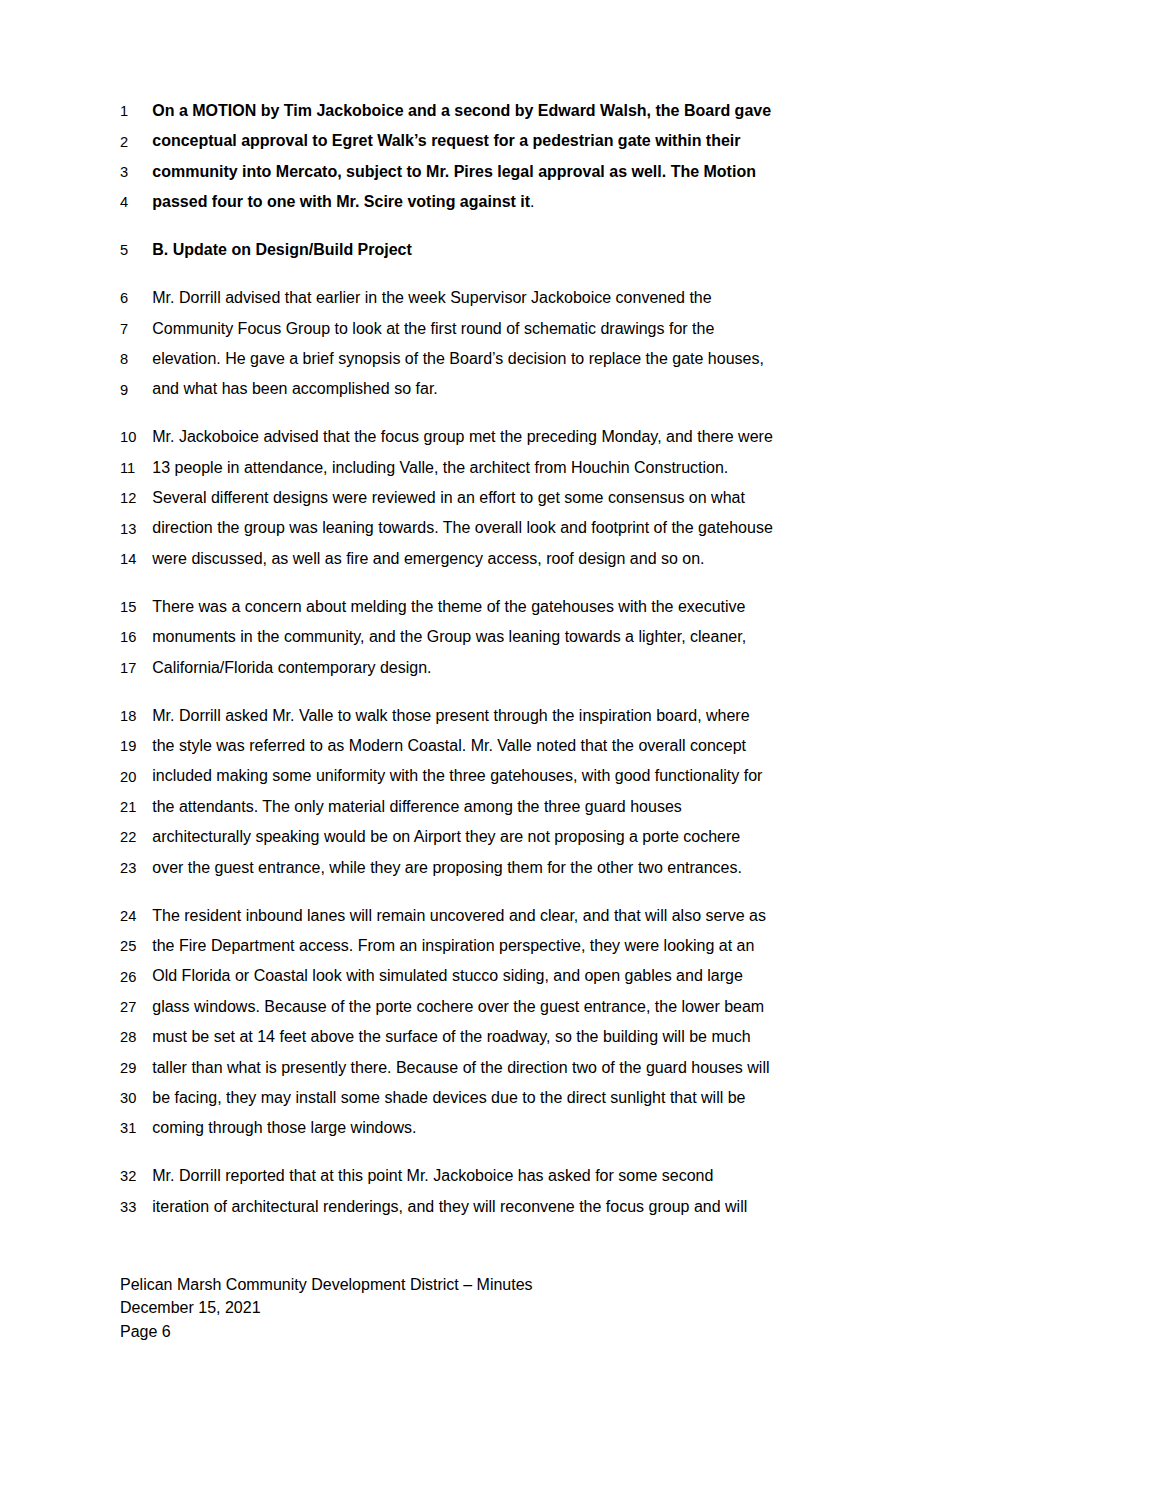1
On a MOTION by Tim Jackoboice and a second by Edward Walsh, the Board gave
2
conceptual approval to Egret Walk’s request for a pedestrian gate within their
3
community into Mercato, subject to Mr. Pires legal approval as well. The Motion
4
passed four to one with Mr. Scire voting against it.
5
B. Update on Design/Build Project
6
Mr. Dorrill advised that earlier in the week Supervisor Jackoboice convened the
7
Community Focus Group to look at the first round of schematic drawings for the
8
elevation. He gave a brief synopsis of the Board’s decision to replace the gate houses,
9
and what has been accomplished so far.
10
Mr. Jackoboice advised that the focus group met the preceding Monday, and there were
11
13 people in attendance, including Valle, the architect from Houchin Construction.
12
Several different designs were reviewed in an effort to get some consensus on what
13
direction the group was leaning towards. The overall look and footprint of the gatehouse
14
were discussed, as well as fire and emergency access, roof design and so on.
15
There was a concern about melding the theme of the gatehouses with the executive
16
monuments in the community, and the Group was leaning towards a lighter, cleaner,
17
California/Florida contemporary design.
18
Mr. Dorrill asked Mr. Valle to walk those present through the inspiration board, where
19
the style was referred to as Modern Coastal. Mr. Valle noted that the overall concept
20
included making some uniformity with the three gatehouses, with good functionality for
21
the attendants. The only material difference among the three guard houses
22
architecturally speaking would be on Airport they are not proposing a porte cochere
23
over the guest entrance, while they are proposing them for the other two entrances.
24
The resident inbound lanes will remain uncovered and clear, and that will also serve as
25
the Fire Department access. From an inspiration perspective, they were looking at an
26
Old Florida or Coastal look with simulated stucco siding, and open gables and large
27
glass windows. Because of the porte cochere over the guest entrance, the lower beam
28
must be set at 14 feet above the surface of the roadway, so the building will be much
29
taller than what is presently there. Because of the direction two of the guard houses will
30
be facing, they may install some shade devices due to the direct sunlight that will be
31
coming through those large windows.
32
Mr. Dorrill reported that at this point Mr. Jackoboice has asked for some second
33
iteration of architectural renderings, and they will reconvene the focus group and will
Pelican Marsh Community Development District – Minutes
December 15, 2021
Page 6